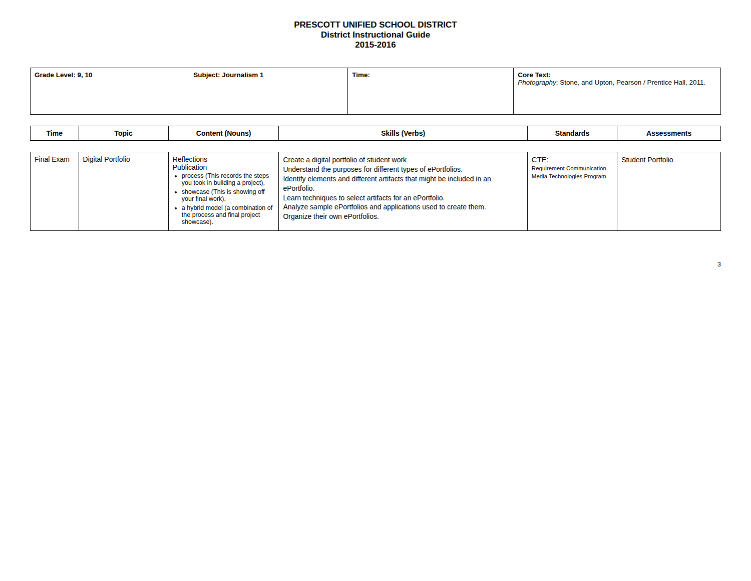PRESCOTT UNIFIED SCHOOL DISTRICT
District Instructional Guide
2015-2016
| Grade Level: 9, 10 | Subject: Journalism 1 | Time: | Core Text: Photography : Stone, and Upton, Pearson / Prentice Hall, 2011. |
| Time | Topic | Content (Nouns) | Skills (Verbs) | Standards | Assessments |
| Final Exam | Digital Portfolio | Reflections Publication process (This records the steps you took in building a project), showcase (This is showing off your final work), a hybrid model (a combination of the process and final project showcase). | Create a digital portfolio of student work Understand the purposes for different types of ePortfolios. Identify elements and different artifacts that might be included in an ePortfolio. Learn techniques to select artifacts for an ePortfolio. Analyze sample ePortfolios and applications used to create them. Organize their own ePortfolios. | CTE: Requirement Communication Media Technologies Program | Student Portfolio |
3